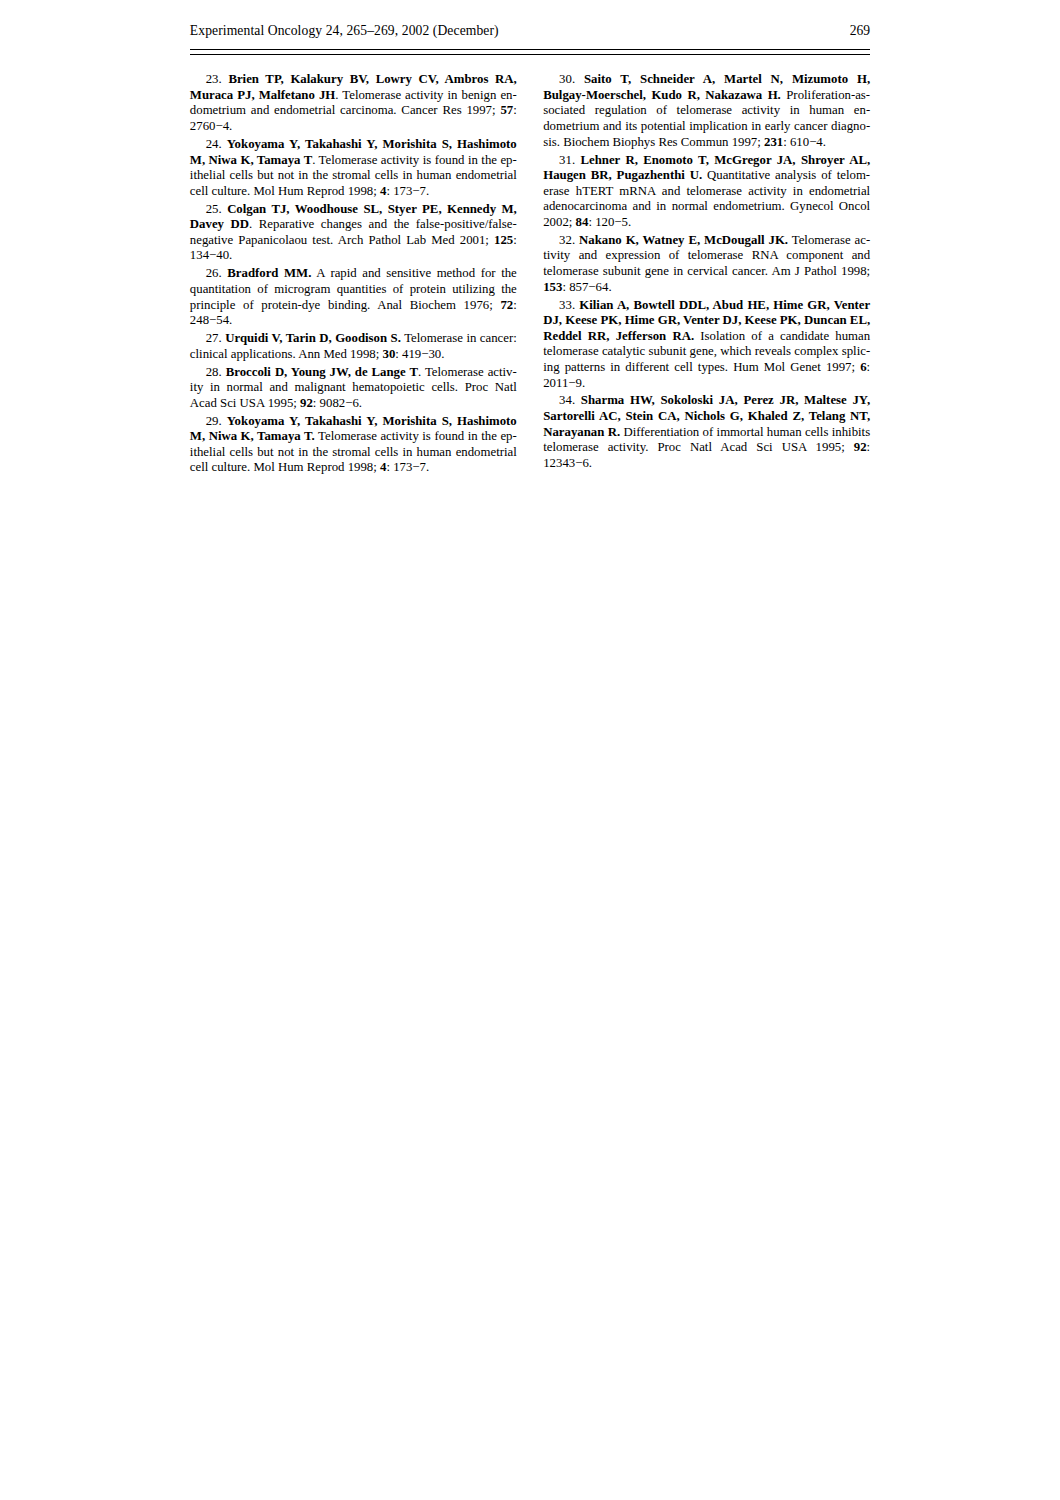Experimental Oncology 24, 265–269, 2002 (December) 269
23. Brien TP, Kalakury BV, Lowry CV, Ambros RA, Muraca PJ, Malfetano JH. Telomerase activity in benign endometrium and endometrial carcinoma. Cancer Res 1997; 57: 2760−4.
24. Yokoyama Y, Takahashi Y, Morishita S, Hashimoto M, Niwa K, Tamaya T. Telomerase activity is found in the epithelial cells but not in the stromal cells in human endometrial cell culture. Mol Hum Reprod 1998; 4: 173−7.
25. Colgan TJ, Woodhouse SL, Styer PE, Kennedy M, Davey DD. Reparative changes and the false-positive/false-negative Papanicolaou test. Arch Pathol Lab Med 2001; 125: 134−40.
26. Bradford MM. A rapid and sensitive method for the quantitation of microgram quantities of protein utilizing the principle of protein-dye binding. Anal Biochem 1976; 72: 248−54.
27. Urquidi V, Tarin D, Goodison S. Telomerase in cancer: clinical applications. Ann Med 1998; 30: 419−30.
28. Broccoli D, Young JW, de Lange T. Telomerase activity in normal and malignant hematopoietic cells. Proc Natl Acad Sci USA 1995; 92: 9082−6.
29. Yokoyama Y, Takahashi Y, Morishita S, Hashimoto M, Niwa K, Tamaya T. Telomerase activity is found in the epithelial cells but not in the stromal cells in human endometrial cell culture. Mol Hum Reprod 1998; 4: 173−7.
30. Saito T, Schneider A, Martel N, Mizumoto H, Bulgay-Moerschel, Kudo R, Nakazawa H. Proliferation-associated regulation of telomerase activity in human endometrium and its potential implication in early cancer diagnosis. Biochem Biophys Res Commun 1997; 231: 610−4.
31. Lehner R, Enomoto T, McGregor JA, Shroyer AL, Haugen BR, Pugazhenthi U. Quantitative analysis of telomerase hTERT mRNA and telomerase activity in endometrial adenocarcinoma and in normal endometrium. Gynecol Oncol 2002; 84: 120−5.
32. Nakano K, Watney E, McDougall JK. Telomerase activity and expression of telomerase RNA component and telomerase subunit gene in cervical cancer. Am J Pathol 1998; 153: 857−64.
33. Kilian A, Bowtell DDL, Abud HE, Hime GR, Venter DJ, Keese PK, Hime GR, Venter DJ, Keese PK, Duncan EL, Reddel RR, Jefferson RA. Isolation of a candidate human telomerase catalytic subunit gene, which reveals complex splicing patterns in different cell types. Hum Mol Genet 1997; 6: 2011−9.
34. Sharma HW, Sokoloski JA, Perez JR, Maltese JY, Sartorelli AC, Stein CA, Nichols G, Khaled Z, Telang NT, Narayanan R. Differentiation of immortal human cells inhibits telomerase activity. Proc Natl Acad Sci USA 1995; 92: 12343−6.